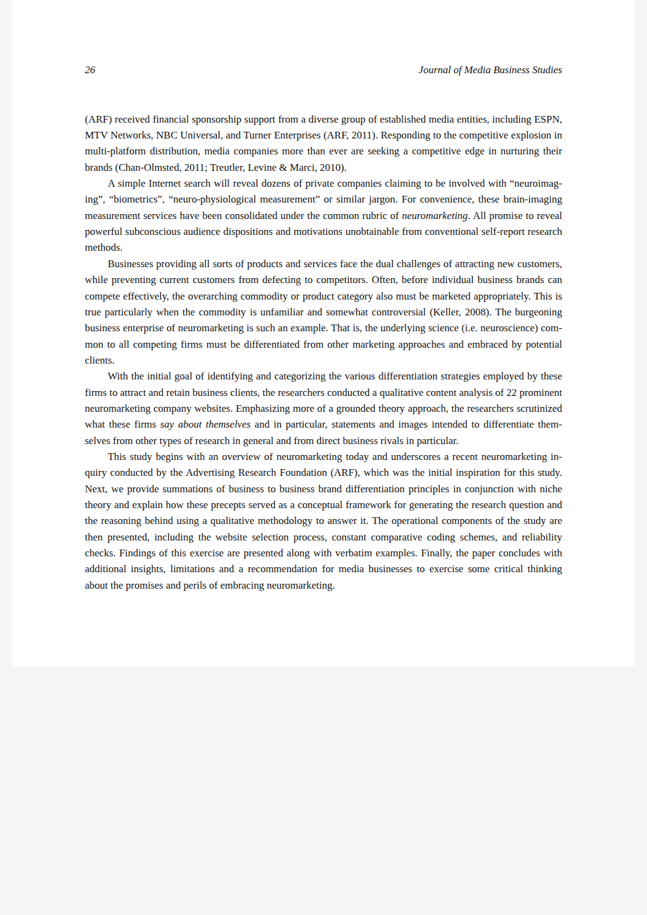26 Journal of Media Business Studies
(ARF) received financial sponsorship support from a diverse group of established media entities, including ESPN, MTV Networks, NBC Universal, and Turner Enterprises (ARF, 2011). Responding to the competitive explosion in multi-platform distribution, media companies more than ever are seeking a competitive edge in nurturing their brands (Chan-Olmsted, 2011; Treutler, Levine & Marci, 2010).
A simple Internet search will reveal dozens of private companies claiming to be involved with “neuroimaging”, “biometrics”, “neuro-physiological measurement” or similar jargon. For convenience, these brain-imaging measurement services have been consolidated under the common rubric of neuromarketing. All promise to reveal powerful subconscious audience dispositions and motivations unobtainable from conventional self-report research methods.
Businesses providing all sorts of products and services face the dual challenges of attracting new customers, while preventing current customers from defecting to competitors. Often, before individual business brands can compete effectively, the overarching commodity or product category also must be marketed appropriately. This is true particularly when the commodity is unfamiliar and somewhat controversial (Keller, 2008). The burgeoning business enterprise of neuromarketing is such an example. That is, the underlying science (i.e. neuroscience) common to all competing firms must be differentiated from other marketing approaches and embraced by potential clients.
With the initial goal of identifying and categorizing the various differentiation strategies employed by these firms to attract and retain business clients, the researchers conducted a qualitative content analysis of 22 prominent neuromarketing company websites. Emphasizing more of a grounded theory approach, the researchers scrutinized what these firms say about themselves and in particular, statements and images intended to differentiate themselves from other types of research in general and from direct business rivals in particular.
This study begins with an overview of neuromarketing today and underscores a recent neuromarketing inquiry conducted by the Advertising Research Foundation (ARF), which was the initial inspiration for this study. Next, we provide summations of business to business brand differentiation principles in conjunction with niche theory and explain how these precepts served as a conceptual framework for generating the research question and the reasoning behind using a qualitative methodology to answer it. The operational components of the study are then presented, including the website selection process, constant comparative coding schemes, and reliability checks. Findings of this exercise are presented along with verbatim examples. Finally, the paper concludes with additional insights, limitations and a recommendation for media businesses to exercise some critical thinking about the promises and perils of embracing neuromarketing.